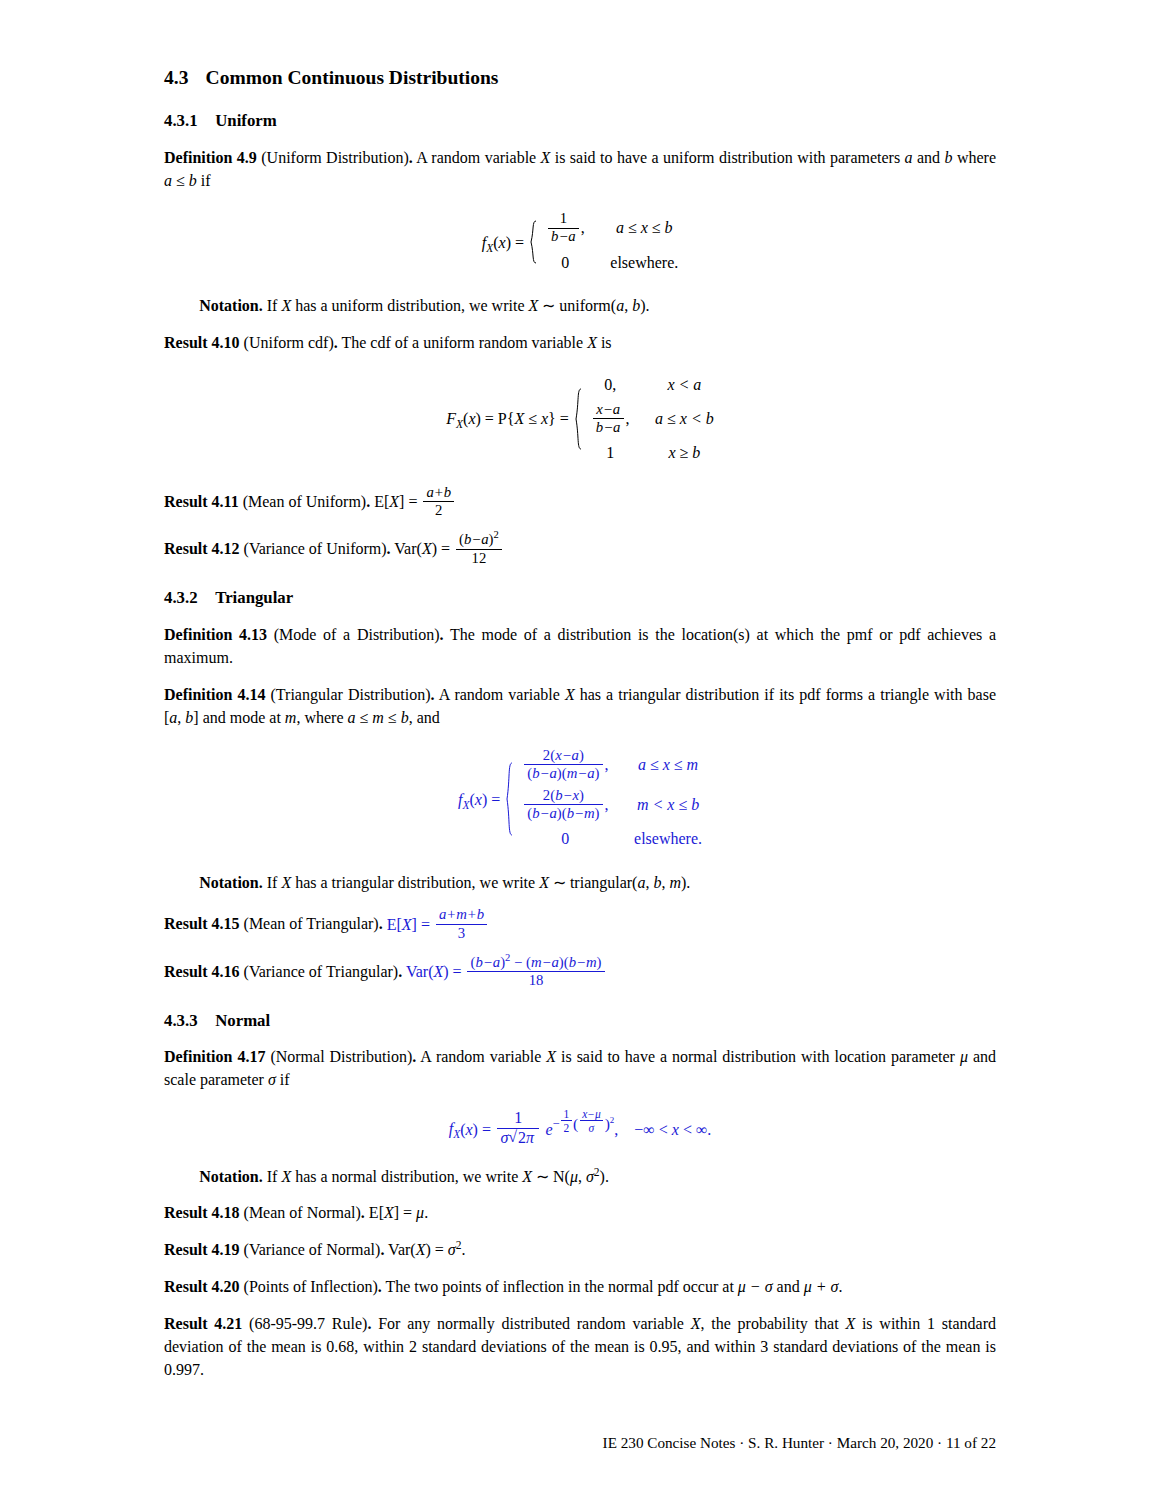4.3 Common Continuous Distributions
4.3.1 Uniform
Definition 4.9 (Uniform Distribution). A random variable X is said to have a uniform distribution with parameters a and b where a ≤ b if
fX(x) =
| 1 b−a , | a ≤ x ≤ b |
| 0 | elsewhere. |
Notation. If X has a uniform distribution, we write X ∼ uniform(a, b).
Result 4.10 (Uniform cdf). The cdf of a uniform random variable X is
FX(x) = P{X ≤ x} =
| 0, | x < a |
| x−a b−a , | a ≤ x < b |
| 1 | x ≥ b |
Result 4.11 (Mean of Uniform). E[X] = a+b 2
Result 4.12 (Variance of Uniform). Var(X) = (b−a)212
4.3.2 Triangular
Definition 4.13 (Mode of a Distribution). The mode of a distribution is the location(s) at which the pmf or pdf achieves a maximum.
Definition 4.14 (Triangular Distribution). A random variable X has a triangular distribution if its pdf forms a triangle with base [a, b] and mode at m, where a ≤ m ≤ b, and
fX(x) =
| 2( x−a ) ( b−a )( m−a ) , | a ≤ x ≤ m |
| 2( b−x ) ( b−a )( b−m ) , | m < x ≤ b |
| 0 | elsewhere. |
Notation. If X has a triangular distribution, we write X ∼ triangular(a, b, m).
Result 4.15 (Mean of Triangular). E[X] = a+m+b 3
Result 4.16 (Variance of Triangular). Var(X) = (b−a)2 − (m−a)(b−m) 18
4.3.3 Normal
Definition 4.17 (Normal Distribution). A random variable X is said to have a normal distribution with location parameter μ and scale parameter σ if
fX(x) = 1 σ 2π e−12(x−μ σ)2, −∞ < x < ∞.
Notation. If X has a normal distribution, we write X ∼ N(μ, σ2).
Result 4.18 (Mean of Normal). E[X] = μ.
Result 4.19 (Variance of Normal). Var(X) = σ2.
Result 4.20 (Points of Inflection). The two points of inflection in the normal pdf occur at μ − σ and μ + σ.
Result 4.21 (68-95-99.7 Rule). For any normally distributed random variable X, the probability that X is within 1 standard deviation of the mean is 0.68, within 2 standard deviations of the mean is 0.95, and within 3 standard deviations of the mean is 0.997.
IE 230 Concise Notes · S. R. Hunter · March 20, 2020 · 11 of 22